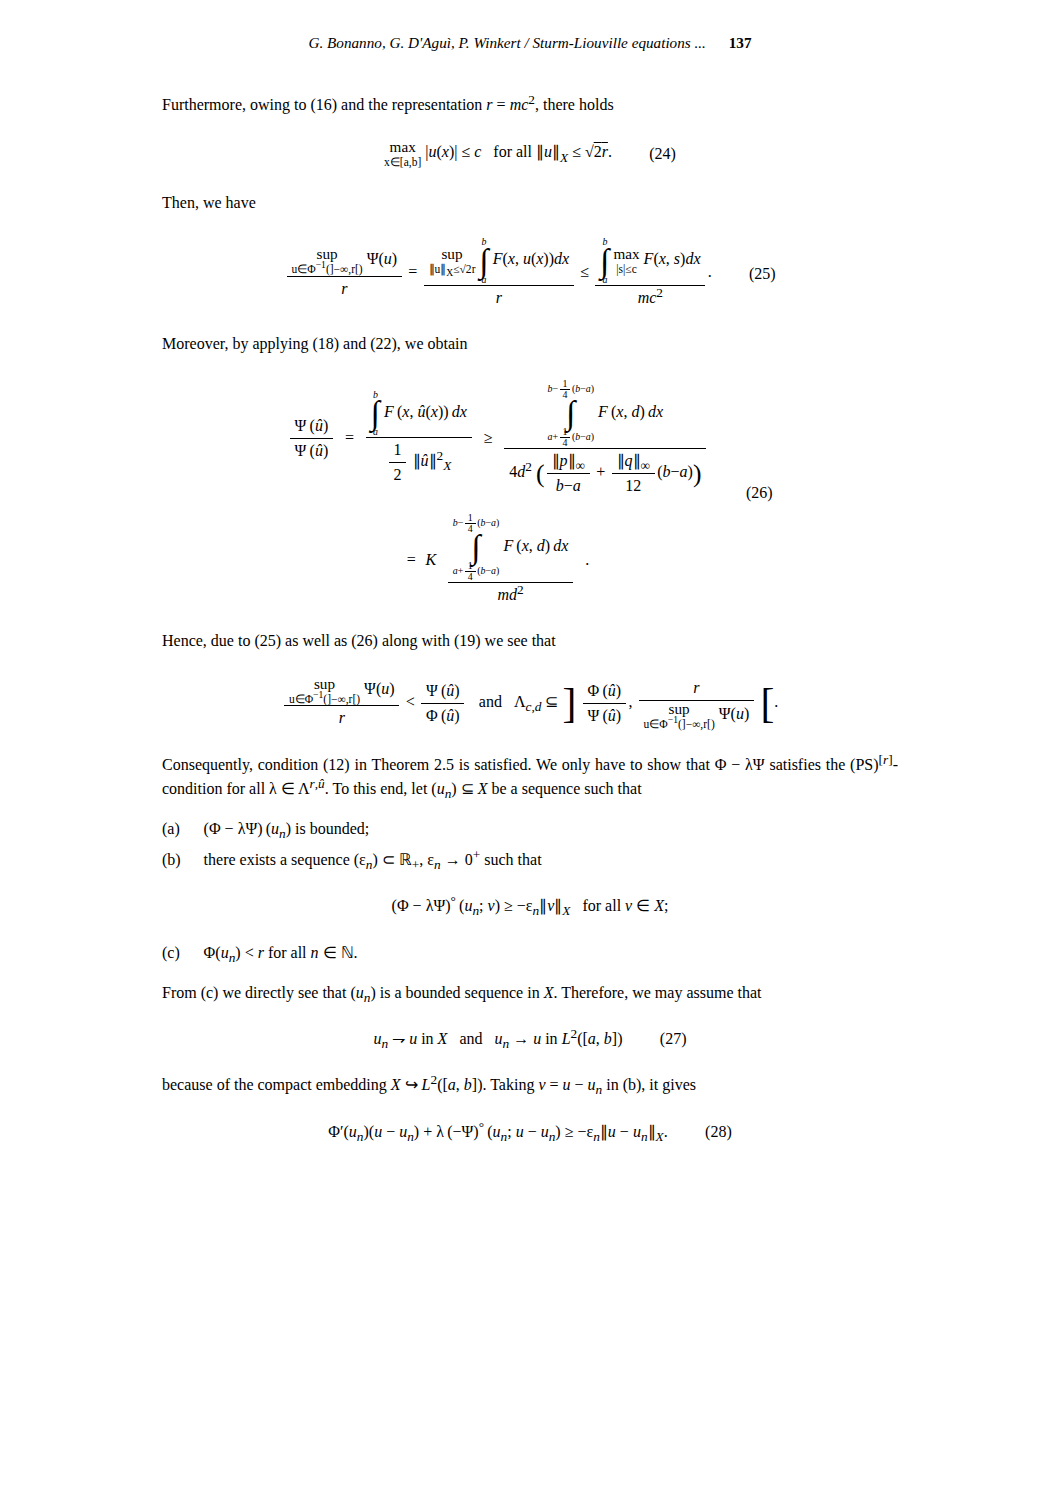G. Bonanno, G. D'Aguì, P. Winkert / Sturm-Liouville equations ...137
Furthermore, owing to (16) and the representation r = mc2, there holds
max x∈[a,b] |u(x)| ≤ c for all ∥u∥X ≤ √2r.
(24)
Then, we have
sup u∈Φ−1(]−∞,r[) Ψ(u) r = sup∥u∥X≤√2r b∫a F(x, u(x))dx r ≤ b∫a max|s|≤c F(x, s)dx mc2 .
(25)
Moreover, by applying (18) and (22), we obtain
Ψ (û) Ψ (û) = b∫a F (x, û(x)) dx 12 ∥û∥2X ≥ b−14(b−a)∫a+14(b−a) F (x, d) dx 4d2 (∥p∥∞b−a + ∥q∥∞12(b−a))
= K b−14(b−a)∫a+14(b−a) F (x, d) dx md2 .
(26)
Hence, due to (25) as well as (26) along with (19) we see that
sup u∈Φ−1(]−∞,r[) Ψ(u) r < Ψ (û) Φ (û) and Λc,d ⊆ ] Φ (û) Ψ (û) , r sup u∈Φ−1(]−∞,r[) Ψ(u) [.
Consequently, condition (12) in Theorem 2.5 is satisfied. We only have to show that Φ − λΨ satisfies the (PS)[r]-condition for all λ ∈ Λr,û. To this end, let (un) ⊆ X be a sequence such that
(a)(Φ − λΨ) (un) is bounded;
(b) there exists a sequence (εn) ⊂ ℝ+, εn → 0+ such that
(Φ − λΨ)° (un; v) ≥ −εn∥v∥X for all v ∈ X;
(c) Φ(un) < r for all n ∈ ℕ.
From (c) we directly see that (un) is a bounded sequence in X. Therefore, we may assume that
un ⇁ u in X and un → u in L2([a, b])
(27)
because of the compact embedding X ↪ L2([a, b]). Taking v = u − un in (b), it gives
Φ′(un)(u − un) + λ (−Ψ)° (un; u − un) ≥ −εn∥u − un∥X.
(28)